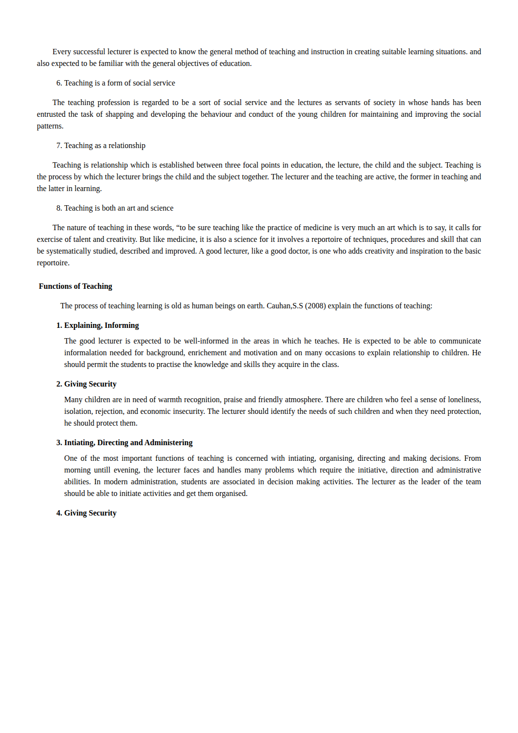Every successful lecturer is expected to know the general method of teaching and instruction in creating suitable learning situations. and also expected to be familiar with the general objectives of education.
Teaching is a form of social service
The teaching profession is regarded to be a sort of social service and the lectures as servants of society in whose hands has been entrusted the task of shapping and developing the behaviour and conduct of the young children for maintaining and improving the social patterns.
Teaching as a relationship
Teaching is relationship which is established between three focal points in education, the lecture, the child and the subject. Teaching is the process by which the lecturer brings the child and the subject together. The lecturer and the teaching are active, the former in teaching and the latter in learning.
Teaching is both an art and science
The nature of teaching in these words, “to be sure teaching like the practice of medicine is very much an art which is to say, it calls for exercise of talent and creativity. But like medicine, it is also a science for it involves a reportoire of techniques, procedures and skill that can be systematically studied, described and improved. A good lecturer, like a good doctor, is one who adds creativity and inspiration to the basic reportoire.
Functions of Teaching
The process of teaching learning is old as human beings on earth. Cauhan,S.S (2008) explain the functions of teaching:
Explaining, Informing
The good lecturer is expected to be well-informed in the areas in which he teaches. He is expected to be able to communicate informalation needed for background, enrichement and motivation and on many occasions to explain relationship to children. He should permit the students to practise the knowledge and skills they acquire in the class.
Giving Security
Many children are in need of warmth recognition, praise and friendly atmosphere. There are children who feel a sense of loneliness, isolation, rejection, and economic insecurity. The lecturer should identify the needs of such children and when they need protection, he should protect them.
Intiating, Directing and Administering
One of the most important functions of teaching is concerned with intiating, organising, directing and making decisions. From morning untill evening, the lecturer faces and handles many problems which require the initiative, direction and administrative abilities. In modern administration, students are associated in decision making activities. The lecturer as the leader of the team should be able to initiate activities and get them organised.
Giving Security